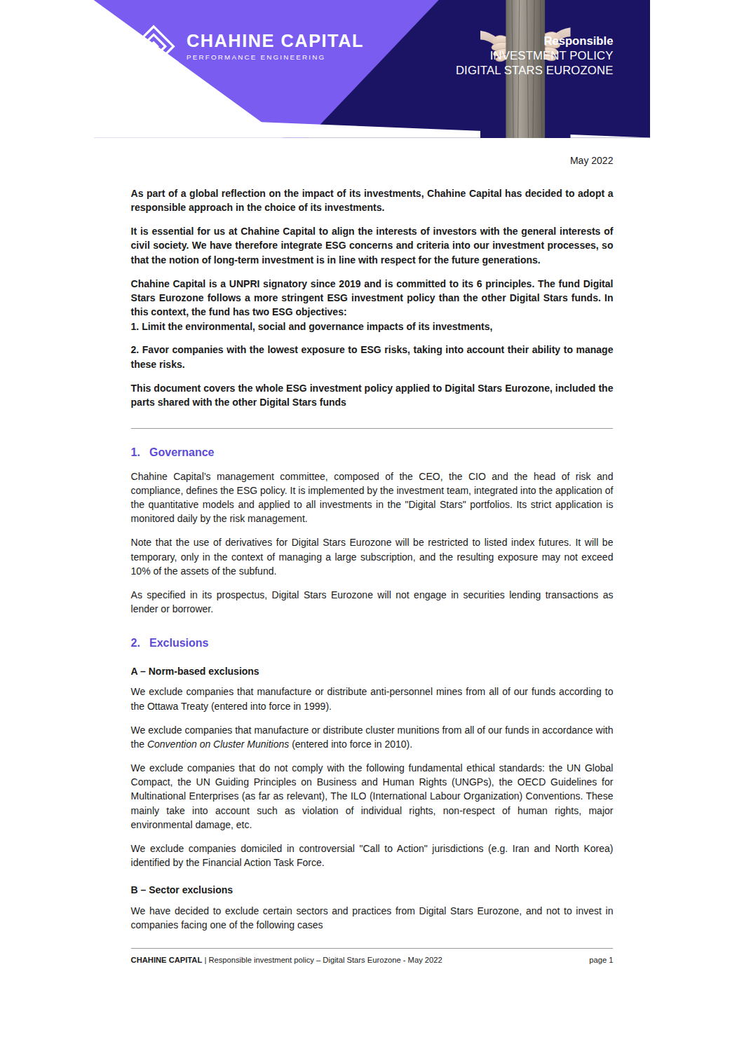CHAHINE CAPITAL
PERFORMANCE ENGINEERING
Responsible
INVESTMENT POLICY
DIGITAL STARS EUROZONE
May 2022
As part of a global reflection on the impact of its investments, Chahine Capital has decided to adopt a responsible approach in the choice of its investments.
It is essential for us at Chahine Capital to align the interests of investors with the general interests of civil society. We have therefore integrate ESG concerns and criteria into our investment processes, so that the notion of long-term investment is in line with respect for the future generations.
Chahine Capital is a UNPRI signatory since 2019 and is committed to its 6 principles. The fund Digital Stars Eurozone follows a more stringent ESG investment policy than the other Digital Stars funds. In this context, the fund has two ESG objectives:
1. Limit the environmental, social and governance impacts of its investments,
2. Favor companies with the lowest exposure to ESG risks, taking into account their ability to manage these risks.
This document covers the whole ESG investment policy applied to Digital Stars Eurozone, included the parts shared with the other Digital Stars funds
1. Governance
Chahine Capital’s management committee, composed of the CEO, the CIO and the head of risk and compliance, defines the ESG policy. It is implemented by the investment team, integrated into the application of the quantitative models and applied to all investments in the "Digital Stars" portfolios. Its strict application is monitored daily by the risk management.
Note that the use of derivatives for Digital Stars Eurozone will be restricted to listed index futures. It will be temporary, only in the context of managing a large subscription, and the resulting exposure may not exceed 10% of the assets of the subfund.
As specified in its prospectus, Digital Stars Eurozone will not engage in securities lending transactions as lender or borrower.
2. Exclusions
A – Norm-based exclusions
We exclude companies that manufacture or distribute anti-personnel mines from all of our funds according to the Ottawa Treaty (entered into force in 1999).
We exclude companies that manufacture or distribute cluster munitions from all of our funds in accordance with the Convention on Cluster Munitions (entered into force in 2010).
We exclude companies that do not comply with the following fundamental ethical standards: the UN Global Compact, the UN Guiding Principles on Business and Human Rights (UNGPs), the OECD Guidelines for Multinational Enterprises (as far as relevant), The ILO (International Labour Organization) Conventions. These mainly take into account such as violation of individual rights, non-respect of human rights, major environmental damage, etc.
We exclude companies domiciled in controversial "Call to Action" jurisdictions (e.g. Iran and North Korea) identified by the Financial Action Task Force.
B – Sector exclusions
We have decided to exclude certain sectors and practices from Digital Stars Eurozone, and not to invest in companies facing one of the following cases
CHAHINE CAPITAL | Responsible investment policy – Digital Stars Eurozone - May 2022
page 1